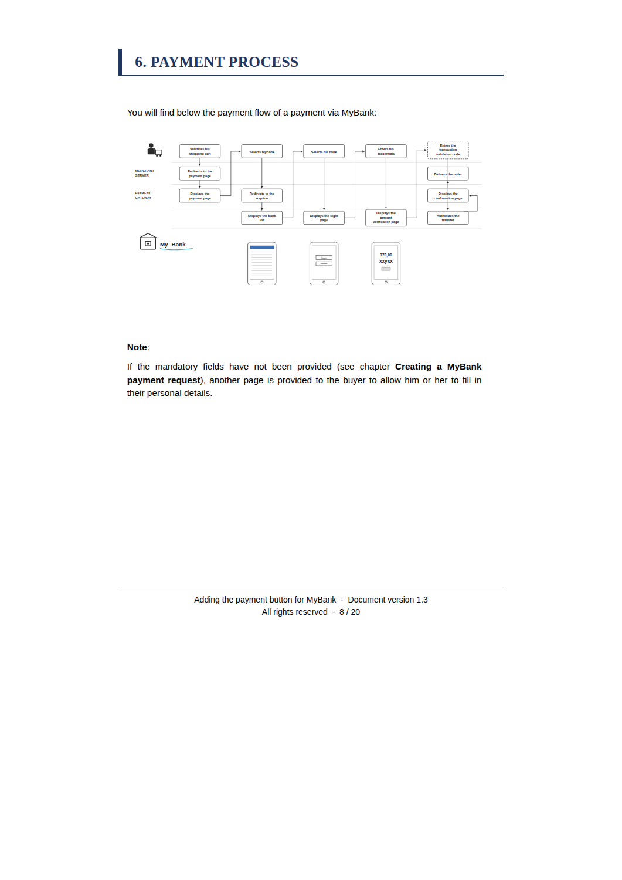6. PAYMENT PROCESS
You will find below the payment flow of a payment via MyBank:
MERCHANT SERVER PAYMENT GATEWAY My Bank Validates his shopping cart Selects MyBank Selects his bank Enters his credentials Enters the transaction validation code Redirects to the payment page Delivers the order Displays the payment page Redirects to the acquirer Displays the confirmation page Displays the bank list Displays the login page Displays the amount verification page Authorizes the transfer Login •••••••• 378,00 xxyxx
Note:
If the mandatory fields have not been provided (see chapter Creating a MyBank payment request), another page is provided to the buyer to allow him or her to fill in their personal details.
Adding the payment button for MyBank - Document version 1.3
All rights reserved - 8 / 20